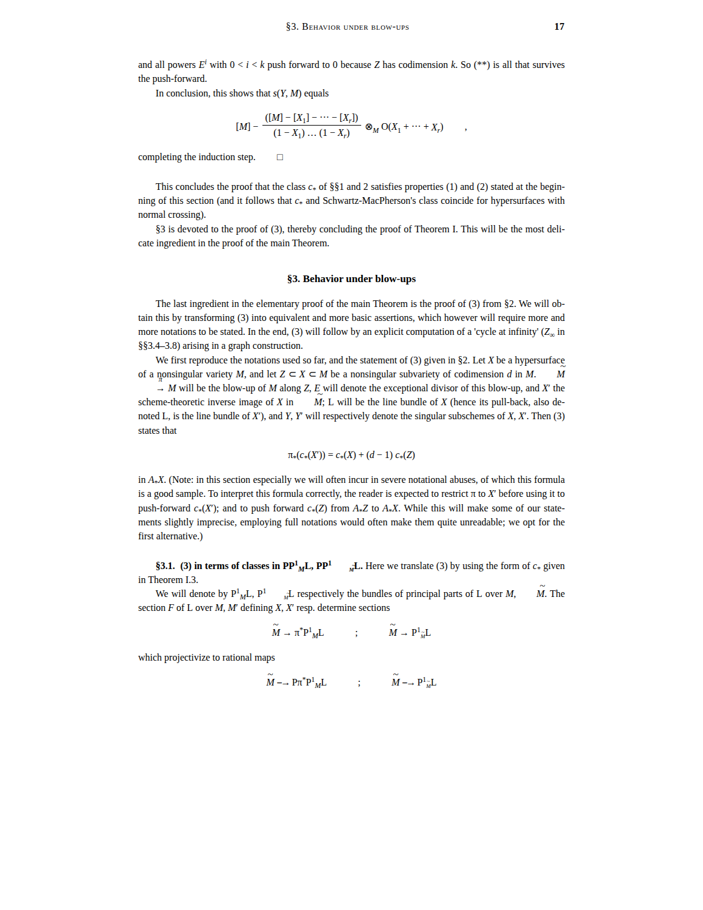§3. Behavior under blow-ups 17
and all powers Ei with 0 < i < k push forward to 0 because Z has codimension k. So (**) is all that survives the push-forward.
In conclusion, this shows that s(Y, M) equals
[M] − ([M] − [X1] − ··· − [Xr])(1 − X1) … (1 − Xr) ⊗M O(X1 + ··· + Xr) ,
completing the induction step. □
This concludes the proof that the class c* of §§1 and 2 satisfies properties (1) and (2) stated at the beginning of this section (and it follows that c* and Schwartz-MacPherson's class coincide for hypersurfaces with normal crossing).
§3 is devoted to the proof of (3), thereby concluding the proof of Theorem I. This will be the most delicate ingredient in the proof of the main Theorem.
§3. Behavior under blow-ups
The last ingredient in the elementary proof of the main Theorem is the proof of (3) from §2. We will obtain this by transforming (3) into equivalent and more basic assertions, which however will require more and more notations to be stated. In the end, (3) will follow by an explicit computation of a 'cycle at infinity' (Z∞ in §§3.4–3.8) arising in a graph construction.
We first reproduce the notations used so far, and the statement of (3) given in §2. Let X be a hypersurface of a nonsingular variety M, and let Z ⊂ X ⊂ M be a nonsingular subvariety of codimension d in M. M π→ M will be the blow-up of M along Z, E will denote the exceptional divisor of this blow-up, and X′ the scheme-theoretic inverse image of X in M; L will be the line bundle of X (hence its pull-back, also denoted L, is the line bundle of X′), and Y, Y′ will respectively denote the singular subschemes of X, X′. Then (3) states that
π*(c*(X′)) = c*(X) + (d − 1) c*(Z)
in A*X. (Note: in this section especially we will often incur in severe notational abuses, of which this formula is a good sample. To interpret this formula correctly, the reader is expected to restrict π to X′ before using it to push-forward c*(X′); and to push forward c*(Z) from A*Z to A*X. While this will make some of our statements slightly imprecise, employing full notations would often make them quite unreadable; we opt for the first alternative.)
§3.1. (3) in terms of classes in PP1ML, PP1ML. Here we translate (3) by using the form of c* given in Theorem I.3.
We will denote by P1ML, P1ML respectively the bundles of principal parts of L over M, M. The section F of L over M, M′ defining X, X′ resp. determine sections
M → π*P1ML ; M → P1ML
which projectivize to rational maps
M --→ Pπ*P1ML ; M --→ P1ML